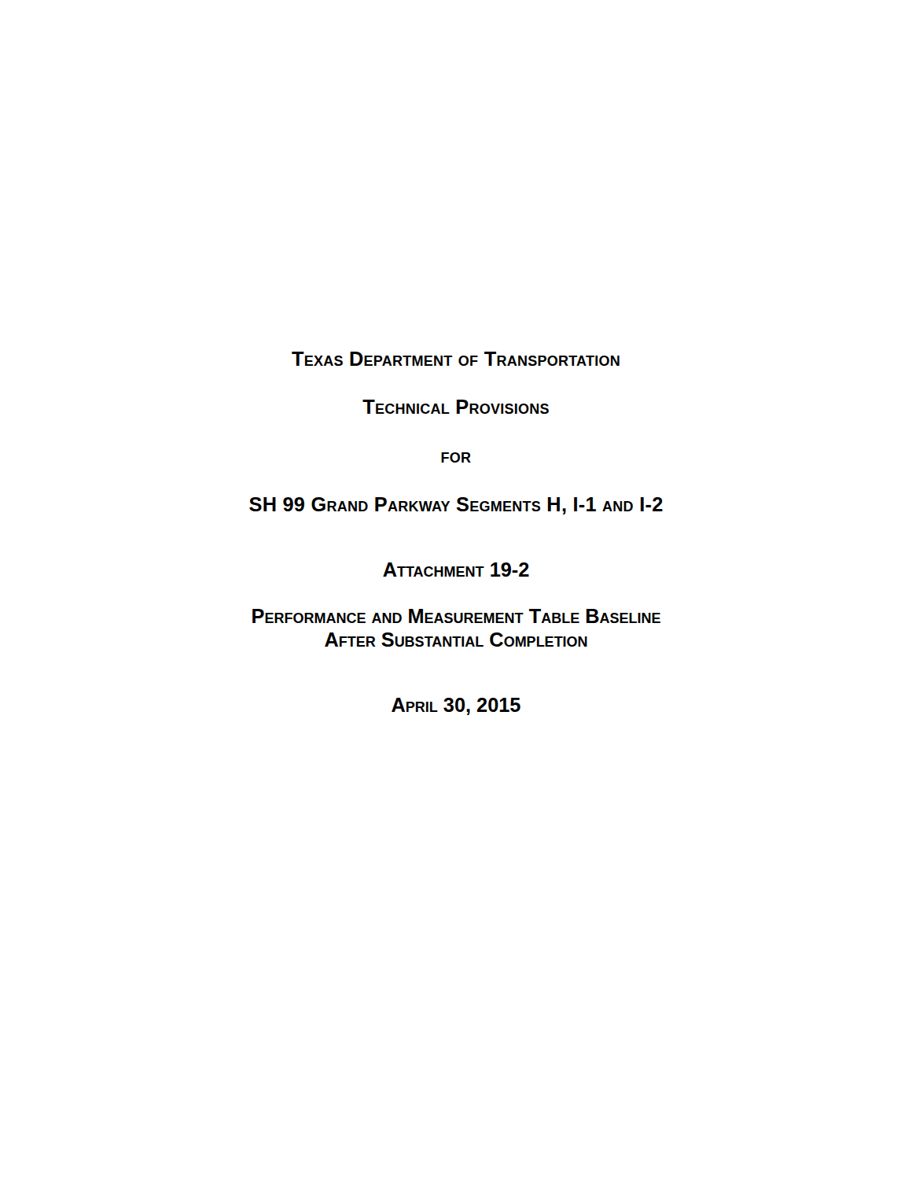Texas Department of Transportation
Technical Provisions
for
SH 99 Grand Parkway Segments H, I-1 and I-2
Attachment 19-2
Performance and Measurement Table Baseline
After Substantial Completion
April 30, 2015